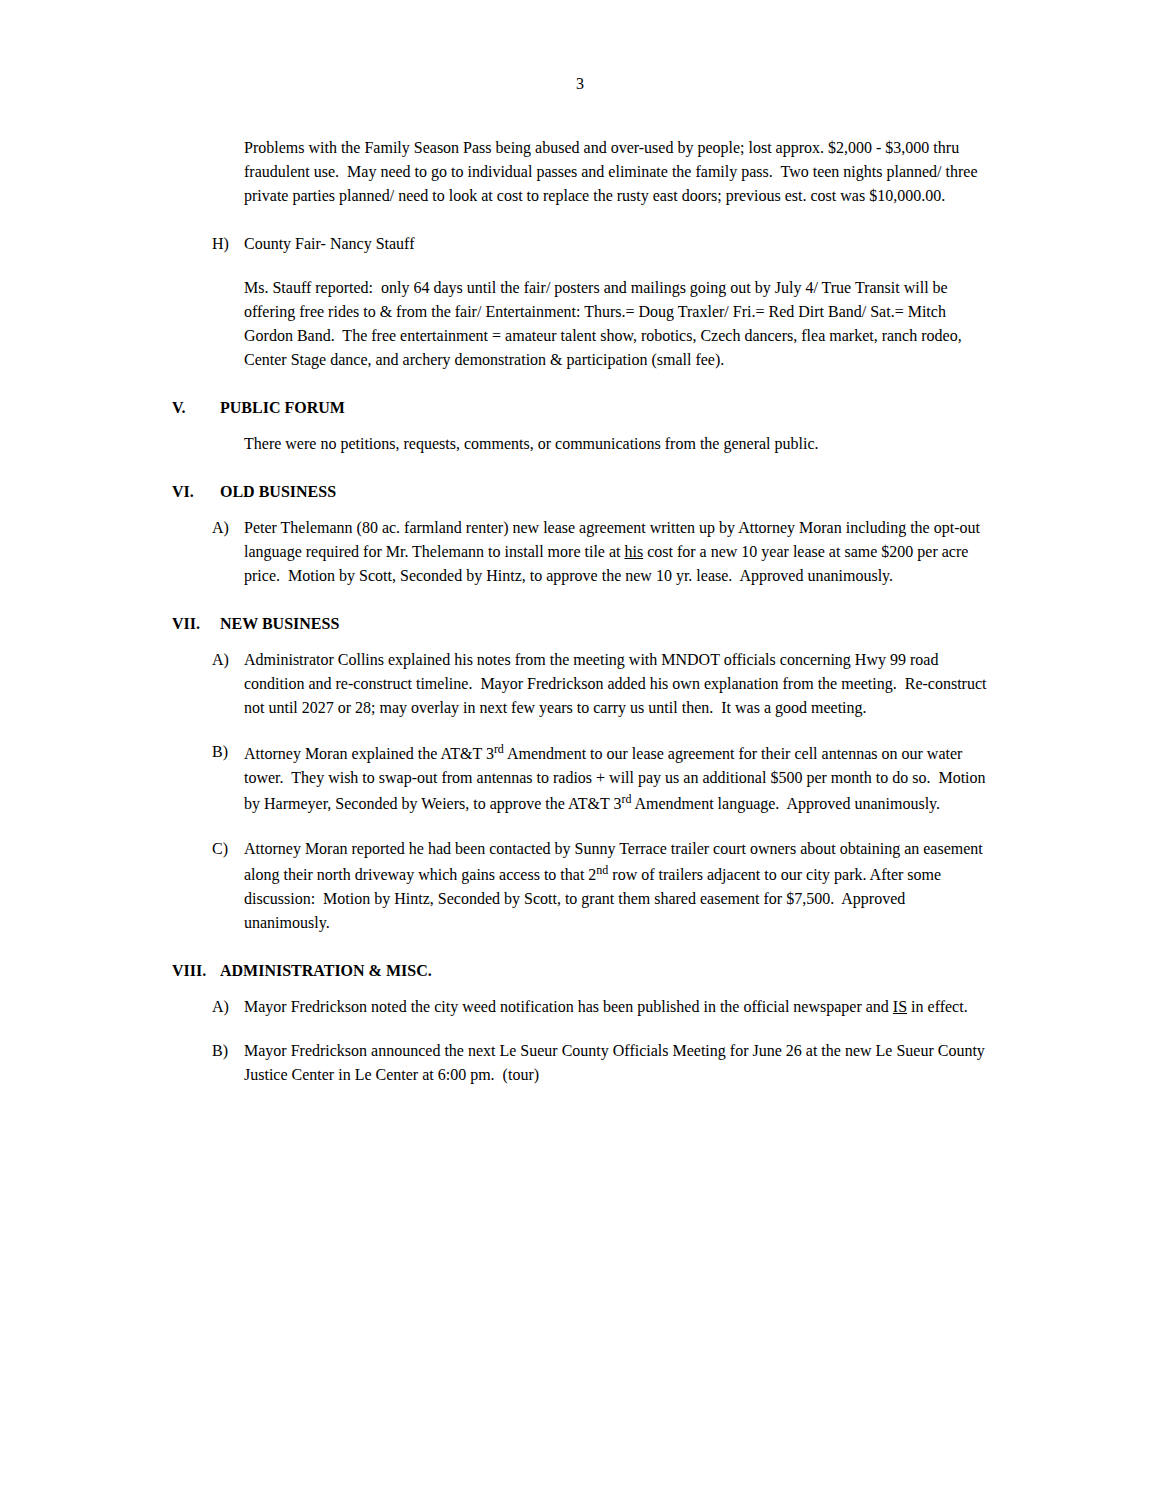3
Problems with the Family Season Pass being abused and over-used by people; lost approx. $2,000 - $3,000 thru fraudulent use. May need to go to individual passes and eliminate the family pass. Two teen nights planned/ three private parties planned/ need to look at cost to replace the rusty east doors; previous est. cost was $10,000.00.
H)
County Fair- Nancy Stauff
Ms. Stauff reported: only 64 days until the fair/ posters and mailings going out by July 4/ True Transit will be offering free rides to & from the fair/ Entertainment: Thurs.= Doug Traxler/ Fri.= Red Dirt Band/ Sat.= Mitch Gordon Band. The free entertainment = amateur talent show, robotics, Czech dancers, flea market, ranch rodeo, Center Stage dance, and archery demonstration & participation (small fee).
V. PUBLIC FORUM
There were no petitions, requests, comments, or communications from the general public.
VI. OLD BUSINESS
A)
Peter Thelemann (80 ac. farmland renter) new lease agreement written up by Attorney Moran including the opt-out language required for Mr. Thelemann to install more tile at his cost for a new 10 year lease at same $200 per acre price. Motion by Scott, Seconded by Hintz, to approve the new 10 yr. lease. Approved unanimously.
VII. NEW BUSINESS
A)
Administrator Collins explained his notes from the meeting with MNDOT officials concerning Hwy 99 road condition and re-construct timeline. Mayor Fredrickson added his own explanation from the meeting. Re-construct not until 2027 or 28; may overlay in next few years to carry us until then. It was a good meeting.
B)
Attorney Moran explained the AT&T 3rd Amendment to our lease agreement for their cell antennas on our water tower. They wish to swap-out from antennas to radios + will pay us an additional $500 per month to do so. Motion by Harmeyer, Seconded by Weiers, to approve the AT&T 3rd Amendment language. Approved unanimously.
C)
Attorney Moran reported he had been contacted by Sunny Terrace trailer court owners about obtaining an easement along their north driveway which gains access to that 2nd row of trailers adjacent to our city park. After some discussion: Motion by Hintz, Seconded by Scott, to grant them shared easement for $7,500. Approved unanimously.
VIII. ADMINISTRATION & MISC.
A)
Mayor Fredrickson noted the city weed notification has been published in the official newspaper and IS in effect.
B)
Mayor Fredrickson announced the next Le Sueur County Officials Meeting for June 26 at the new Le Sueur County Justice Center in Le Center at 6:00 pm. (tour)